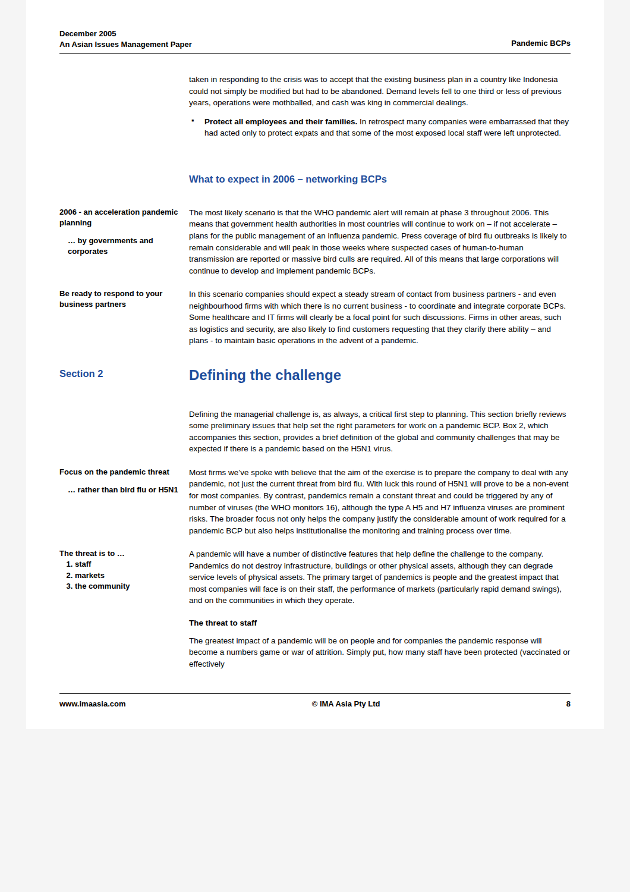December 2005
An Asian Issues Management Paper
Pandemic BCPs
taken in responding to the crisis was to accept that the existing business plan in a country like Indonesia could not simply be modified but had to be abandoned. Demand levels fell to one third or less of previous years, operations were mothballed, and cash was king in commercial dealings.
Protect all employees and their families. In retrospect many companies were embarrassed that they had acted only to protect expats and that some of the most exposed local staff were left unprotected.
What to expect in 2006 – networking BCPs
2006 - an acceleration pandemic planning
… by governments and corporates
The most likely scenario is that the WHO pandemic alert will remain at phase 3 throughout 2006. This means that government health authorities in most countries will continue to work on – if not accelerate – plans for the public management of an influenza pandemic. Press coverage of bird flu outbreaks is likely to remain considerable and will peak in those weeks where suspected cases of human-to-human transmission are reported or massive bird culls are required. All of this means that large corporations will continue to develop and implement pandemic BCPs.
Be ready to respond to your business partners
In this scenario companies should expect a steady stream of contact from business partners - and even neighbourhood firms with which there is no current business - to coordinate and integrate corporate BCPs. Some healthcare and IT firms will clearly be a focal point for such discussions. Firms in other areas, such as logistics and security, are also likely to find customers requesting that they clarify there ability – and plans - to maintain basic operations in the advent of a pandemic.
Section 2
Defining the challenge
Defining the managerial challenge is, as always, a critical first step to planning. This section briefly reviews some preliminary issues that help set the right parameters for work on a pandemic BCP. Box 2, which accompanies this section, provides a brief definition of the global and community challenges that may be expected if there is a pandemic based on the H5N1 virus.
Focus on the pandemic threat
… rather than bird flu or H5N1
Most firms we’ve spoke with believe that the aim of the exercise is to prepare the company to deal with any pandemic, not just the current threat from bird flu. With luck this round of H5N1 will prove to be a non-event for most companies. By contrast, pandemics remain a constant threat and could be triggered by any of number of viruses (the WHO monitors 16), although the type A H5 and H7 influenza viruses are prominent risks. The broader focus not only helps the company justify the considerable amount of work required for a pandemic BCP but also helps institutionalise the monitoring and training process over time.
The threat is to …
staff
markets
the community
A pandemic will have a number of distinctive features that help define the challenge to the company. Pandemics do not destroy infrastructure, buildings or other physical assets, although they can degrade service levels of physical assets. The primary target of pandemics is people and the greatest impact that most companies will face is on their staff, the performance of markets (particularly rapid demand swings), and on the communities in which they operate.
The threat to staff
The greatest impact of a pandemic will be on people and for companies the pandemic response will become a numbers game or war of attrition. Simply put, how many staff have been protected (vaccinated or effectively
www.imaasia.com
© IMA Asia Pty Ltd
8